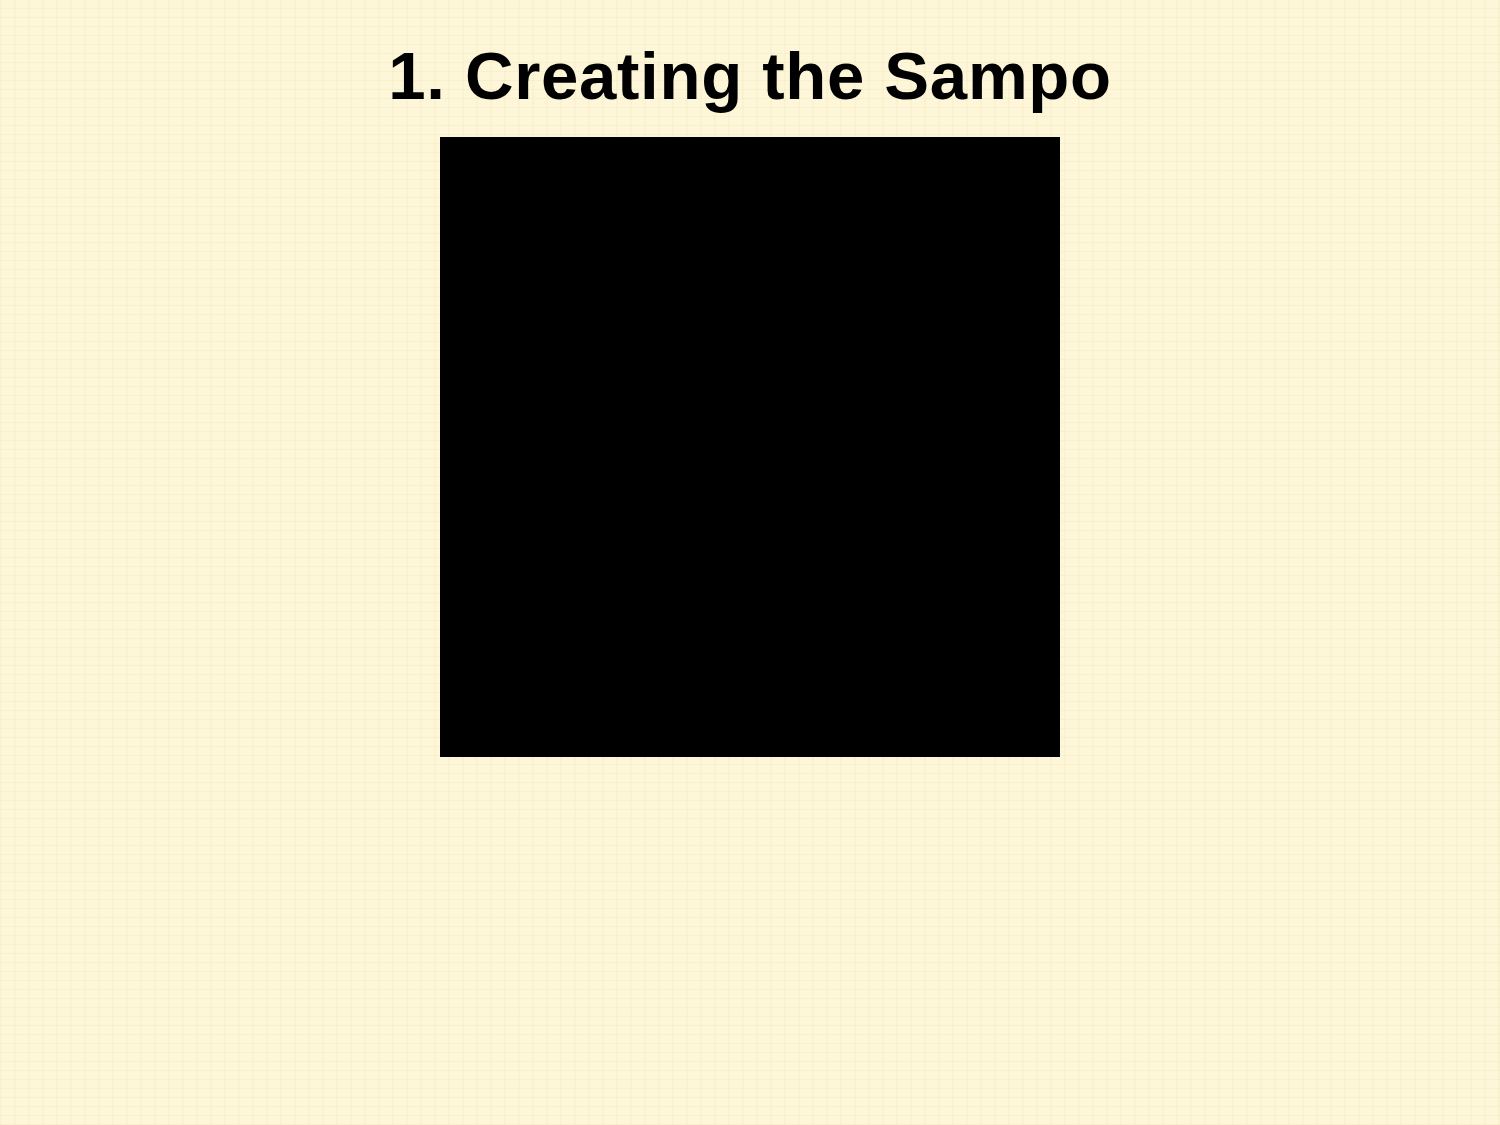1. Creating the Sampo